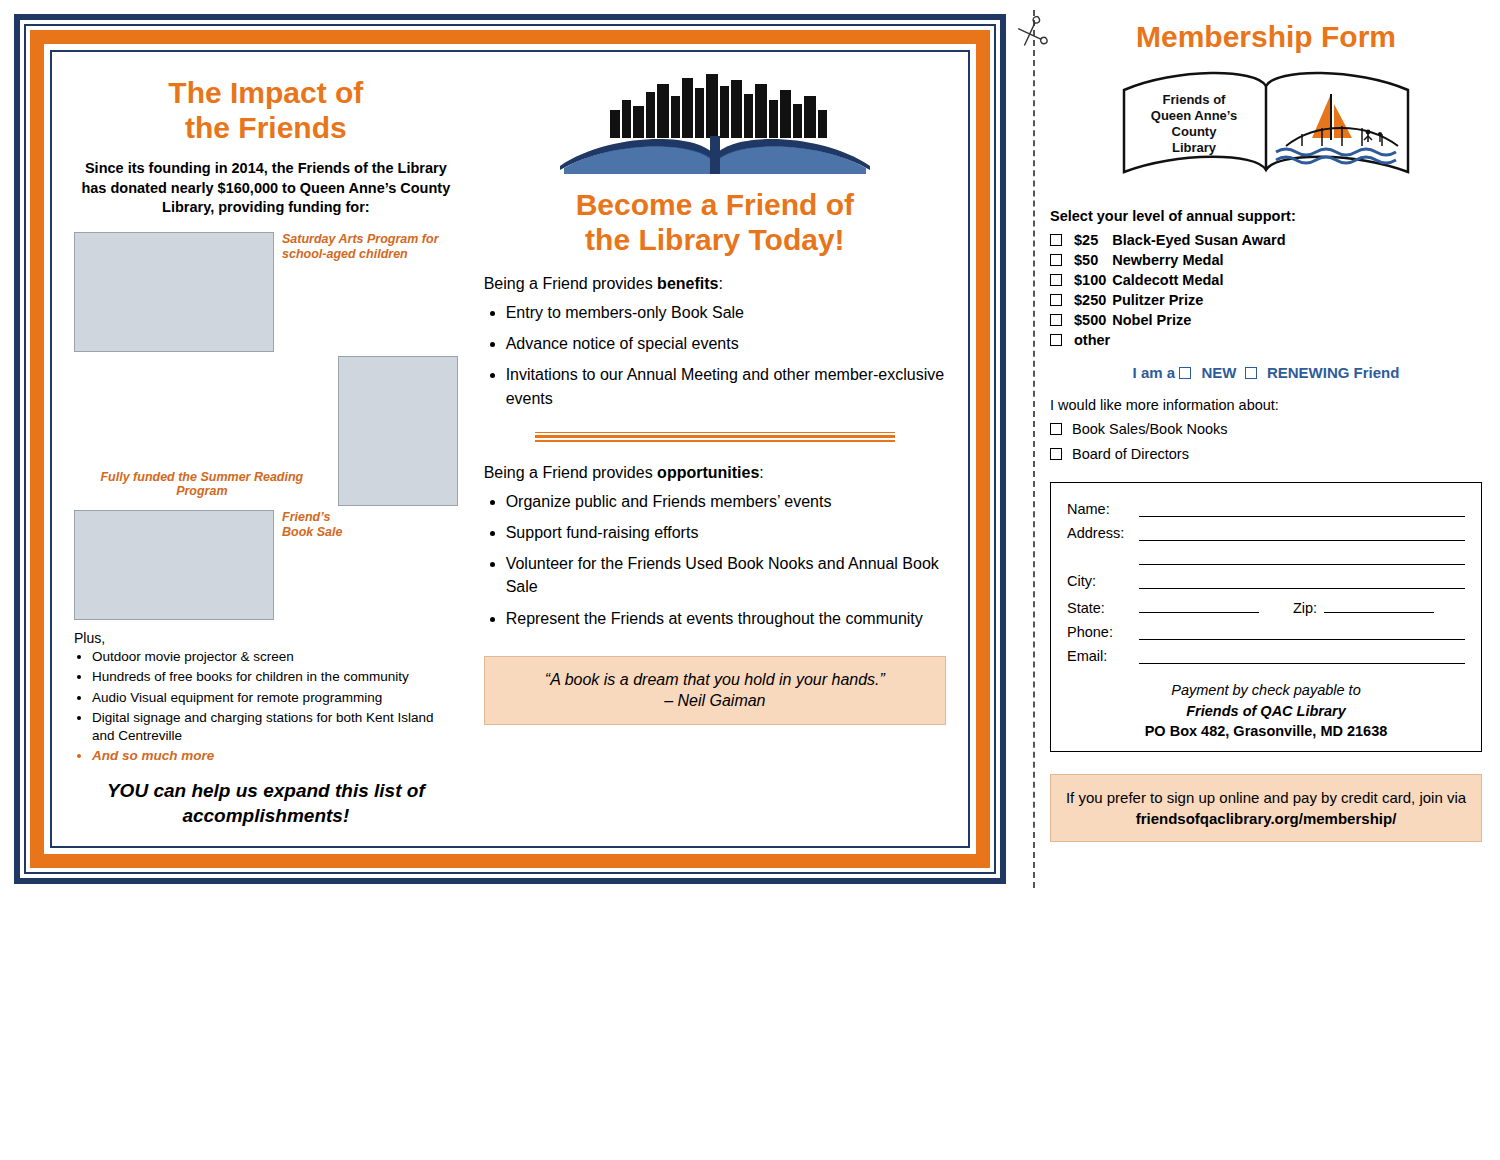The Impact of
the Friends
Since its founding in 2014, the Friends of the Library has donated nearly $160,000 to Queen Anne’s County Library, providing funding for:
Saturday Arts Program for school-aged children
Fully funded the Summer Reading Program
Friend’s
Book Sale
Plus,
Outdoor movie projector & screen
Hundreds of free books for children in the community
Audio Visual equipment for remote programming
Digital signage and charging stations for both Kent Island and Centreville
And so much more
YOU can help us expand this list of accomplishments!
Open book with skyline of books
Become a Friend of
the Library Today!
Being a Friend provides benefits:
Entry to members-only Book Sale
Advance notice of special events
Invitations to our Annual Meeting and other member-exclusive events
Being a Friend provides opportunities:
Organize public and Friends members’ events
Support fund-raising efforts
Volunteer for the Friends Used Book Nooks and Annual Book Sale
Represent the Friends at events throughout the community
“A book is a dream that you hold in your hands.”
– Neil Gaiman
Membership Form
Friends of Queen Anne's County Library logo Friends of Queen Anne’s County Library
Select your level of annual support:
| | $25 | Black-Eyed Susan Award |
| | $50 | Newberry Medal |
| | $100 | Caldecott Medal |
| | $250 | Pulitzer Prize |
| | $500 | Nobel Prize |
| | other |
I am a NEW RENEWING Friend
I would like more information about:
Book Sales/Book Nooks
Board of Directors
| Name: | |
| Address: | |
| City: | |
| State: | | Zip: | |
| Phone: | |
| Email: | |
Payment by check payable to
Friends of QAC Library
PO Box 482, Grasonville, MD 21638
If you prefer to sign up online and pay by credit card, join via
friendsofqaclibrary.org/membership/